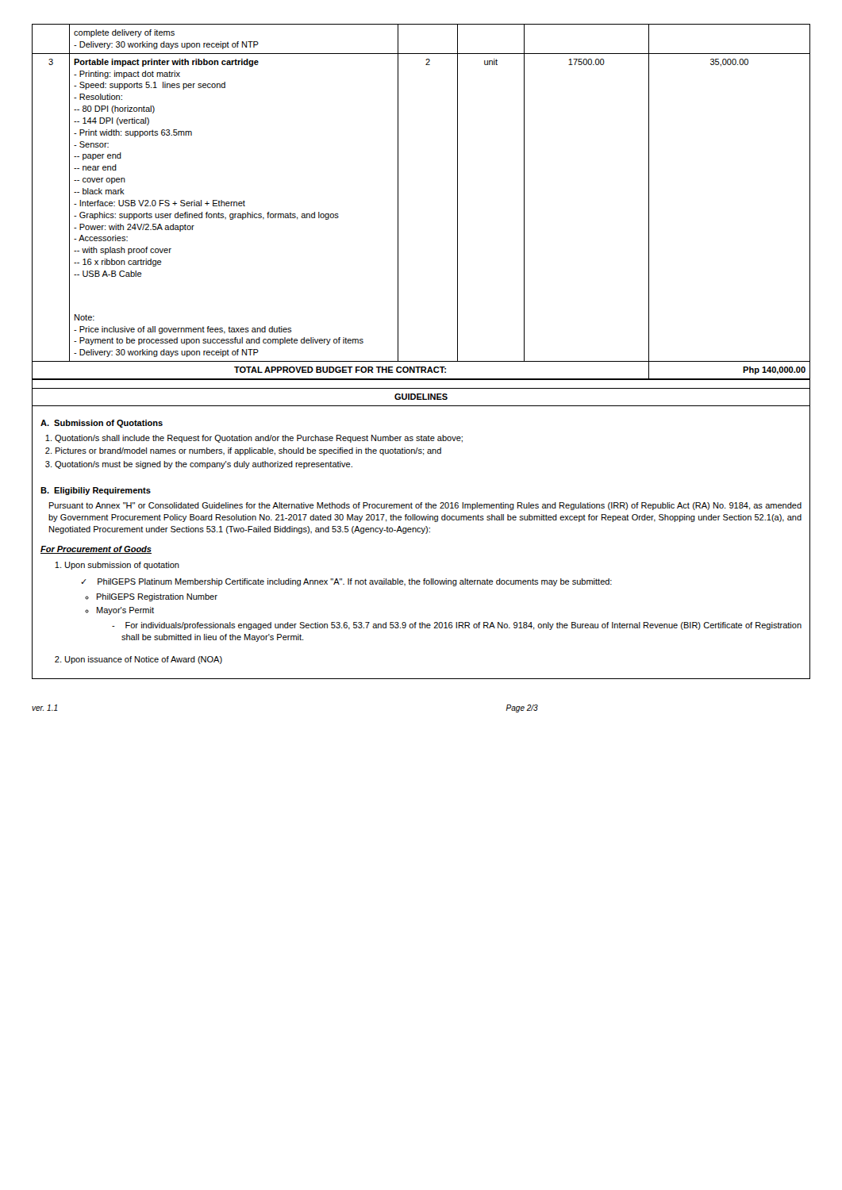| | complete delivery of items - Delivery: 30 working days upon receipt of NTP | | | | |
| 3 | Portable impact printer with ribbon cartridge - Printing: impact dot matrix - Speed: supports 5.1 lines per second - Resolution: -- 80 DPI (horizontal) -- 144 DPI (vertical) - Print width: supports 63.5mm - Sensor: -- paper end -- near end -- cover open -- black mark - Interface: USB V2.0 FS + Serial + Ethernet - Graphics: supports user defined fonts, graphics, formats, and logos - Power: with 24V/2.5A adaptor - Accessories: -- with splash proof cover -- 16 x ribbon cartridge -- USB A-B Cable Note: - Price inclusive of all government fees, taxes and duties - Payment to be processed upon successful and complete delivery of items - Delivery: 30 working days upon receipt of NTP | 2 | unit | 17500.00 | 35,000.00 |
| TOTAL APPROVED BUDGET FOR THE CONTRACT: | Php 140,000.00 |
| GUIDELINES |
A. Submission of Quotations
Quotation/s shall include the Request for Quotation and/or the Purchase Request Number as state above;
Pictures or brand/model names or numbers, if applicable, should be specified in the quotation/s; and
Quotation/s must be signed by the company's duly authorized representative.
B. Eligibiliy Requirements
Pursuant to Annex "H" or Consolidated Guidelines for the Alternative Methods of Procurement of the 2016 Implementing Rules and Regulations (IRR) of Republic Act (RA) No. 9184, as amended by Government Procurement Policy Board Resolution No. 21-2017 dated 30 May 2017, the following documents shall be submitted except for Repeat Order, Shopping under Section 52.1(a), and Negotiated Procurement under Sections 53.1 (Two-Failed Biddings), and 53.5 (Agency-to-Agency):
For Procurement of Goods
Upon submission of quotation
✓ PhilGEPS Platinum Membership Certificate including Annex "A". If not available, the following alternate documents may be submitted:
PhilGEPS Registration Number
Mayor's Permit
- For individuals/professionals engaged under Section 53.6, 53.7 and 53.9 of the 2016 IRR of RA No. 9184, only the Bureau of Internal Revenue (BIR) Certificate of Registration shall be submitted in lieu of the Mayor's Permit.
Upon issuance of Notice of Award (NOA)
ver. 1.1 Page 2/3